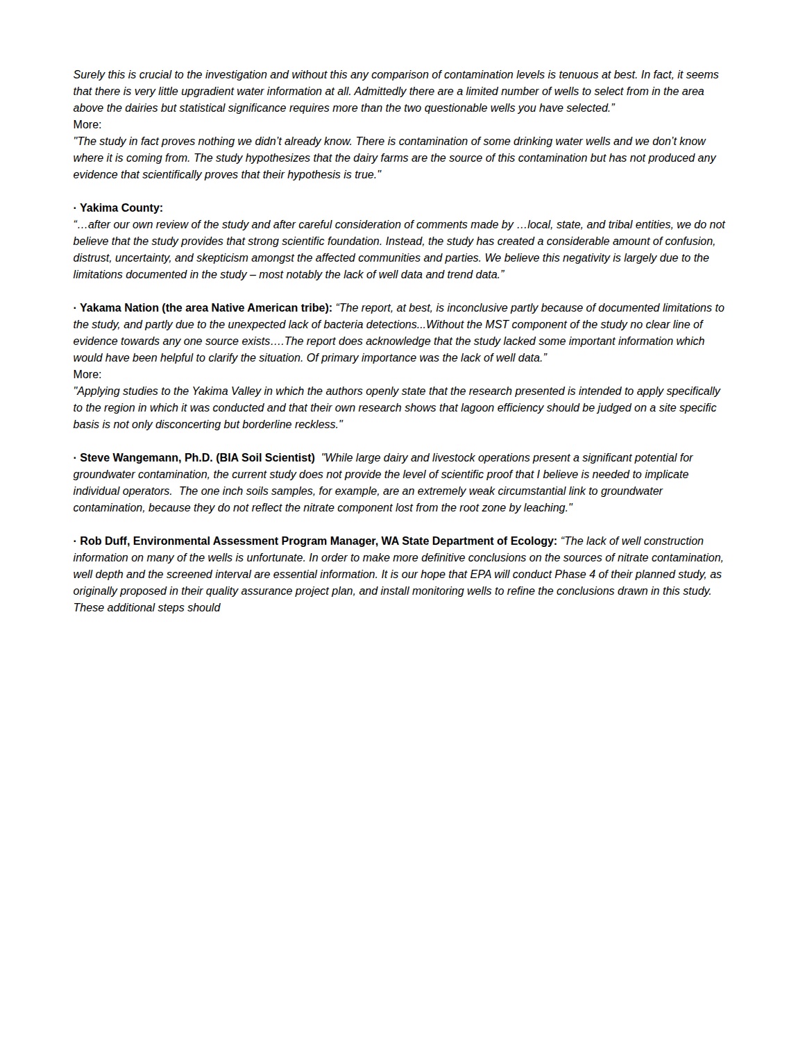Surely this is crucial to the investigation and without this any comparison of contamination levels is tenuous at best. In fact, it seems that there is very little upgradient water information at all. Admittedly there are a limited number of wells to select from in the area above the dairies but statistical significance requires more than the two questionable wells you have selected.”
More:
"The study in fact proves nothing we didn’t already know. There is contamination of some drinking water wells and we don’t know where it is coming from. The study hypothesizes that the dairy farms are the source of this contamination but has not produced any evidence that scientifically proves that their hypothesis is true."
· Yakima County:
“…after our own review of the study and after careful consideration of comments made by …local, state, and tribal entities, we do not believe that the study provides that strong scientific foundation. Instead, the study has created a considerable amount of confusion, distrust, uncertainty, and skepticism amongst the affected communities and parties. We believe this negativity is largely due to the limitations documented in the study – most notably the lack of well data and trend data.”
· Yakama Nation (the area Native American tribe): “The report, at best, is inconclusive partly because of documented limitations to the study, and partly due to the unexpected lack of bacteria detections...Without the MST component of the study no clear line of evidence towards any one source exists….The report does acknowledge that the study lacked some important information which would have been helpful to clarify the situation. Of primary importance was the lack of well data.”
More:
"Applying studies to the Yakima Valley in which the authors openly state that the research presented is intended to apply specifically to the region in which it was conducted and that their own research shows that lagoon efficiency should be judged on a site specific basis is not only disconcerting but borderline reckless."
· Steve Wangemann, Ph.D. (BIA Soil Scientist) "While large dairy and livestock operations present a significant potential for groundwater contamination, the current study does not provide the level of scientific proof that I believe is needed to implicate individual operators. The one inch soils samples, for example, are an extremely weak circumstantial link to groundwater contamination, because they do not reflect the nitrate component lost from the root zone by leaching."
· Rob Duff, Environmental Assessment Program Manager, WA State Department of Ecology: “The lack of well construction information on many of the wells is unfortunate. In order to make more definitive conclusions on the sources of nitrate contamination, well depth and the screened interval are essential information. It is our hope that EPA will conduct Phase 4 of their planned study, as originally proposed in their quality assurance project plan, and install monitoring wells to refine the conclusions drawn in this study. These additional steps should